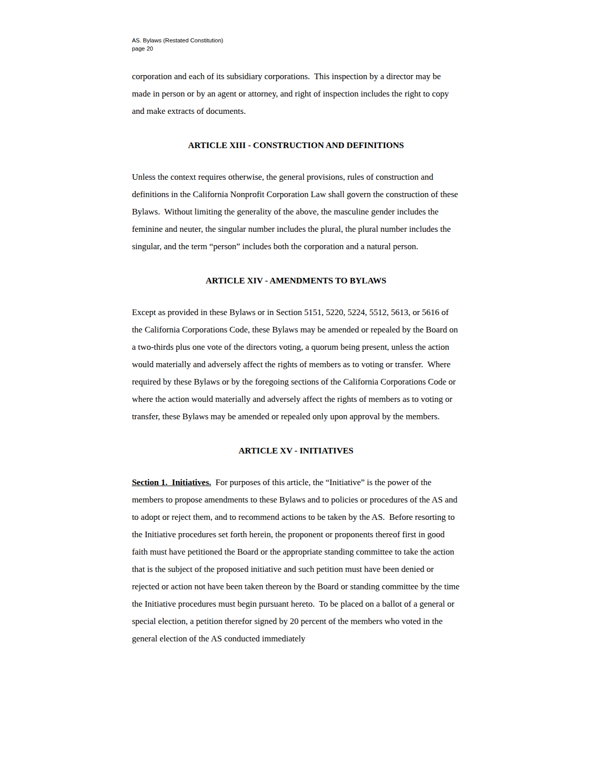AS. Bylaws (Restated Constitution)
page 20
corporation and each of its subsidiary corporations. This inspection by a director may be made in person or by an agent or attorney, and right of inspection includes the right to copy and make extracts of documents.
ARTICLE XIII - CONSTRUCTION AND DEFINITIONS
Unless the context requires otherwise, the general provisions, rules of construction and definitions in the California Nonprofit Corporation Law shall govern the construction of these Bylaws. Without limiting the generality of the above, the masculine gender includes the feminine and neuter, the singular number includes the plural, the plural number includes the singular, and the term “person” includes both the corporation and a natural person.
ARTICLE XIV - AMENDMENTS TO BYLAWS
Except as provided in these Bylaws or in Section 5151, 5220, 5224, 5512, 5613, or 5616 of the California Corporations Code, these Bylaws may be amended or repealed by the Board on a two-thirds plus one vote of the directors voting, a quorum being present, unless the action would materially and adversely affect the rights of members as to voting or transfer. Where required by these Bylaws or by the foregoing sections of the California Corporations Code or where the action would materially and adversely affect the rights of members as to voting or transfer, these Bylaws may be amended or repealed only upon approval by the members.
ARTICLE XV - INITIATIVES
Section 1. Initiatives. For purposes of this article, the “Initiative” is the power of the members to propose amendments to these Bylaws and to policies or procedures of the AS and to adopt or reject them, and to recommend actions to be taken by the AS. Before resorting to the Initiative procedures set forth herein, the proponent or proponents thereof first in good faith must have petitioned the Board or the appropriate standing committee to take the action that is the subject of the proposed initiative and such petition must have been denied or rejected or action not have been taken thereon by the Board or standing committee by the time the Initiative procedures must begin pursuant hereto. To be placed on a ballot of a general or special election, a petition therefor signed by 20 percent of the members who voted in the general election of the AS conducted immediately